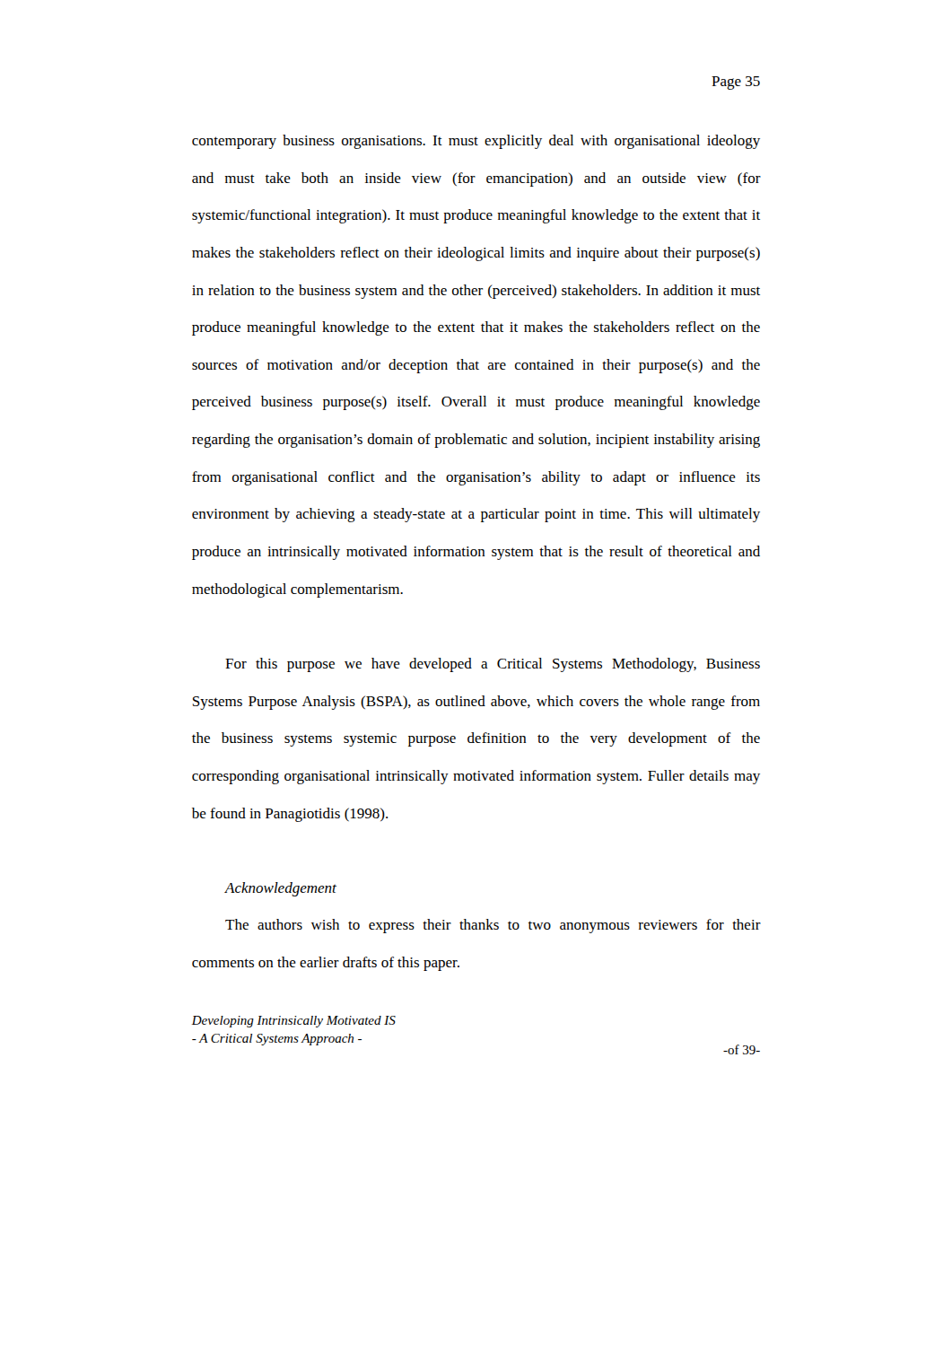Page 35
contemporary business organisations. It must explicitly deal with organisational ideology and must take both an inside view (for emancipation) and an outside view (for systemic/functional integration). It must produce meaningful knowledge to the extent that it makes the stakeholders reflect on their ideological limits and inquire about their purpose(s) in relation to the business system and the other (perceived) stakeholders. In addition it must produce meaningful knowledge to the extent that it makes the stakeholders reflect on the sources of motivation and/or deception that are contained in their purpose(s) and the perceived business purpose(s) itself. Overall it must produce meaningful knowledge regarding the organisation’s domain of problematic and solution, incipient instability arising from organisational conflict and the organisation’s ability to adapt or influence its environment by achieving a steady-state at a particular point in time. This will ultimately produce an intrinsically motivated information system that is the result of theoretical and methodological complementarism.
For this purpose we have developed a Critical Systems Methodology, Business Systems Purpose Analysis (BSPA), as outlined above, which covers the whole range from the business systems systemic purpose definition to the very development of the corresponding organisational intrinsically motivated information system. Fuller details may be found in Panagiotidis (1998).
Acknowledgement
The authors wish to express their thanks to two anonymous reviewers for their comments on the earlier drafts of this paper.
Developing Intrinsically Motivated IS
- A Critical Systems Approach -
-of 39-